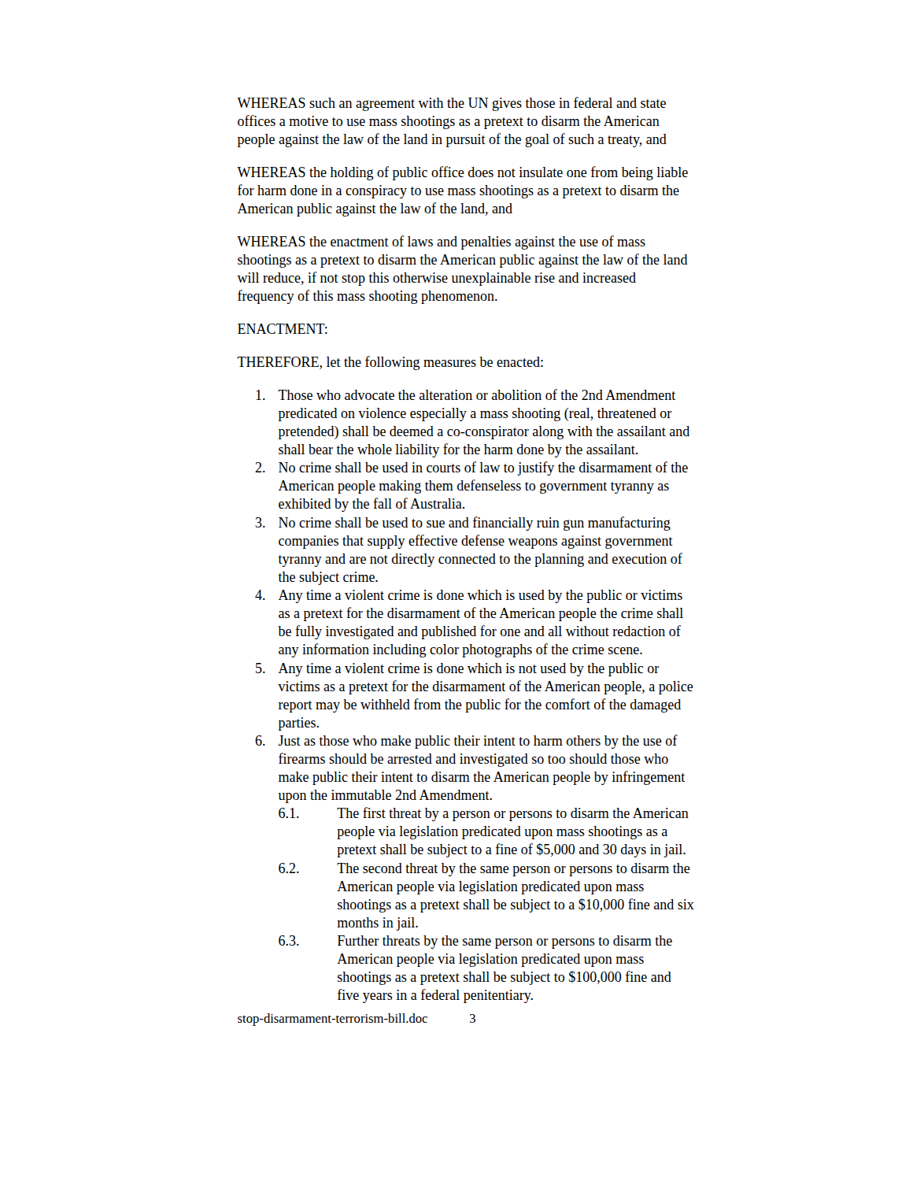WHEREAS such an agreement with the UN gives those in federal and state offices a motive to use mass shootings as a pretext to disarm the American people against the law of the land in pursuit of the goal of such a treaty, and
WHEREAS the holding of public office does not insulate one from being liable for harm done in a conspiracy to use mass shootings as a pretext to disarm the American public against the law of the land, and
WHEREAS the enactment of laws and penalties against the use of mass shootings as a pretext to disarm the American public against the law of the land will reduce, if not stop this otherwise unexplainable rise and increased frequency of this mass shooting phenomenon.
ENACTMENT:
THEREFORE, let the following measures be enacted:
Those who advocate the alteration or abolition of the 2nd Amendment predicated on violence especially a mass shooting (real, threatened or pretended) shall be deemed a co-conspirator along with the assailant and shall bear the whole liability for the harm done by the assailant.
No crime shall be used in courts of law to justify the disarmament of the American people making them defenseless to government tyranny as exhibited by the fall of Australia.
No crime shall be used to sue and financially ruin gun manufacturing companies that supply effective defense weapons against government tyranny and are not directly connected to the planning and execution of the subject crime.
Any time a violent crime is done which is used by the public or victims as a pretext for the disarmament of the American people the crime shall be fully investigated and published for one and all without redaction of any information including color photographs of the crime scene.
Any time a violent crime is done which is not used by the public or victims as a pretext for the disarmament of the American people, a police report may be withheld from the public for the comfort of the damaged parties.
Just as those who make public their intent to harm others by the use of firearms should be arrested and investigated so too should those who make public their intent to disarm the American people by infringement upon the immutable 2nd Amendment.
6.1. The first threat by a person or persons to disarm the American people via legislation predicated upon mass shootings as a pretext shall be subject to a fine of $5,000 and 30 days in jail.
6.2. The second threat by the same person or persons to disarm the American people via legislation predicated upon mass shootings as a pretext shall be subject to a $10,000 fine and six months in jail.
6.3. Further threats by the same person or persons to disarm the American people via legislation predicated upon mass shootings as a pretext shall be subject to $100,000 fine and five years in a federal penitentiary.
stop-disarmament-terrorism-bill.doc3